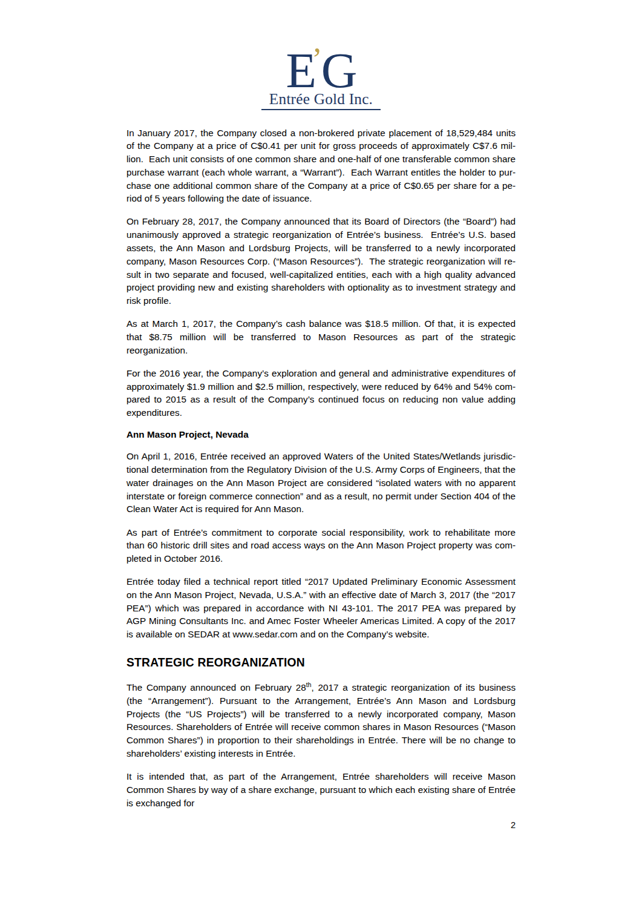E’G
Entrée Gold Inc.
In January 2017, the Company closed a non-brokered private placement of 18,529,484 units of the Company at a price of C$0.41 per unit for gross proceeds of approximately C$7.6 million. Each unit consists of one common share and one-half of one transferable common share purchase warrant (each whole warrant, a “Warrant”). Each Warrant entitles the holder to purchase one additional common share of the Company at a price of C$0.65 per share for a period of 5 years following the date of issuance.
On February 28, 2017, the Company announced that its Board of Directors (the “Board”) had unanimously approved a strategic reorganization of Entrée’s business. Entrée’s U.S. based assets, the Ann Mason and Lordsburg Projects, will be transferred to a newly incorporated company, Mason Resources Corp. (“Mason Resources”). The strategic reorganization will result in two separate and focused, well-capitalized entities, each with a high quality advanced project providing new and existing shareholders with optionality as to investment strategy and risk profile.
As at March 1, 2017, the Company’s cash balance was $18.5 million. Of that, it is expected that $8.75 million will be transferred to Mason Resources as part of the strategic reorganization.
For the 2016 year, the Company’s exploration and general and administrative expenditures of approximately $1.9 million and $2.5 million, respectively, were reduced by 64% and 54% compared to 2015 as a result of the Company’s continued focus on reducing non value adding expenditures.
Ann Mason Project, Nevada
On April 1, 2016, Entrée received an approved Waters of the United States/Wetlands jurisdictional determination from the Regulatory Division of the U.S. Army Corps of Engineers, that the water drainages on the Ann Mason Project are considered “isolated waters with no apparent interstate or foreign commerce connection” and as a result, no permit under Section 404 of the Clean Water Act is required for Ann Mason.
As part of Entrée’s commitment to corporate social responsibility, work to rehabilitate more than 60 historic drill sites and road access ways on the Ann Mason Project property was completed in October 2016.
Entrée today filed a technical report titled “2017 Updated Preliminary Economic Assessment on the Ann Mason Project, Nevada, U.S.A.” with an effective date of March 3, 2017 (the “2017 PEA”) which was prepared in accordance with NI 43-101. The 2017 PEA was prepared by AGP Mining Consultants Inc. and Amec Foster Wheeler Americas Limited. A copy of the 2017 is available on SEDAR at www.sedar.com and on the Company’s website.
STRATEGIC REORGANIZATION
The Company announced on February 28th, 2017 a strategic reorganization of its business (the “Arrangement”). Pursuant to the Arrangement, Entrée’s Ann Mason and Lordsburg Projects (the “US Projects”) will be transferred to a newly incorporated company, Mason Resources. Shareholders of Entrée will receive common shares in Mason Resources (“Mason Common Shares”) in proportion to their shareholdings in Entrée. There will be no change to shareholders’ existing interests in Entrée.
It is intended that, as part of the Arrangement, Entrée shareholders will receive Mason Common Shares by way of a share exchange, pursuant to which each existing share of Entrée is exchanged for
2